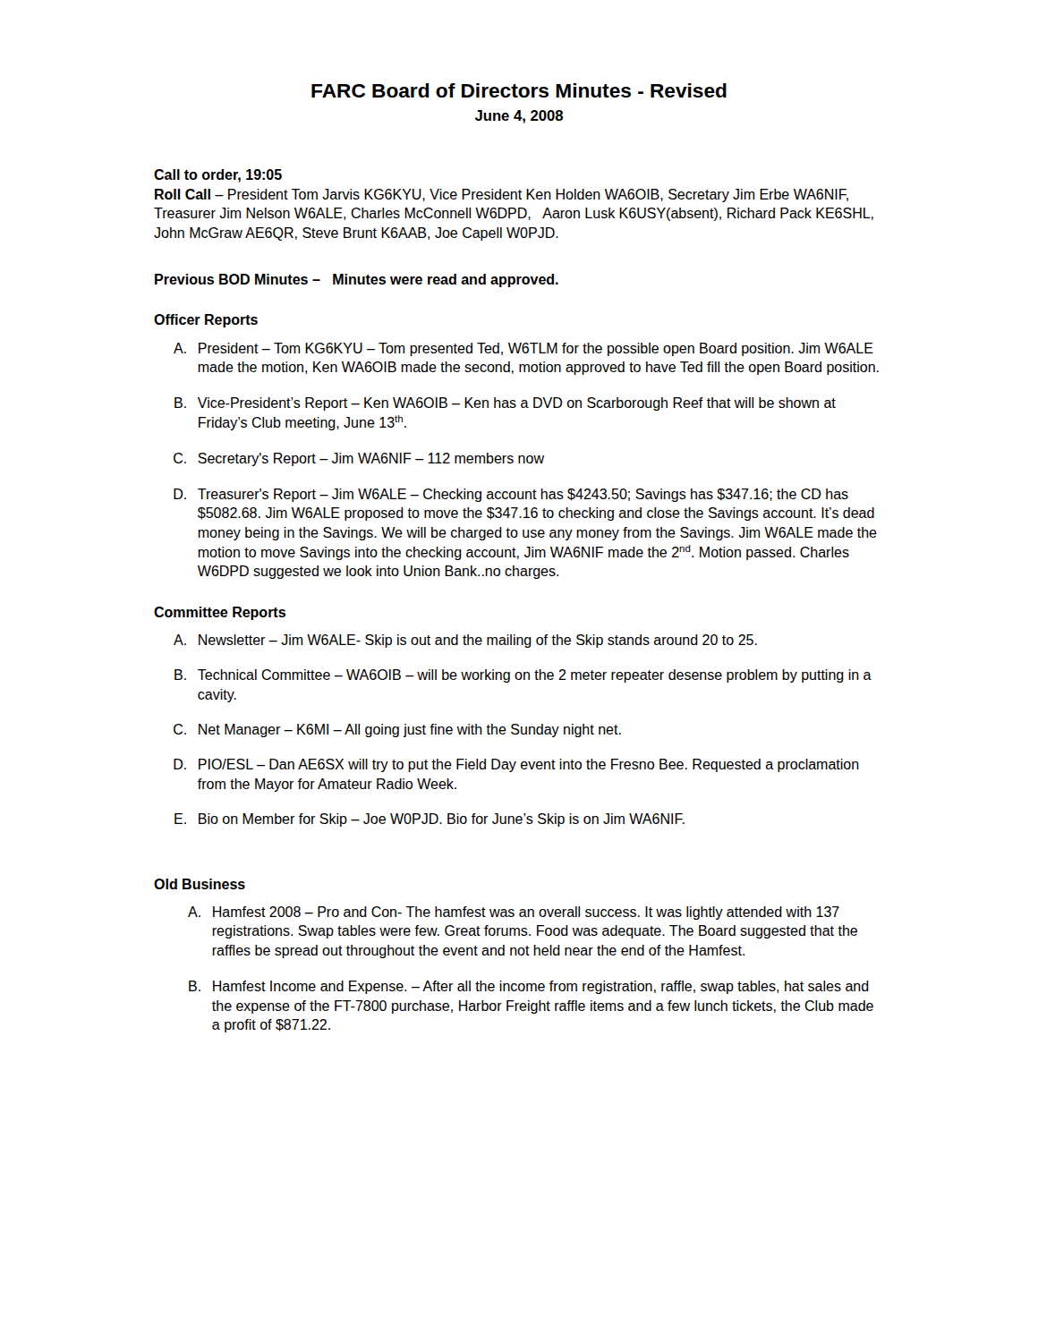FARC Board of Directors Minutes - Revised
June 4, 2008
Call to order, 19:05
Roll Call – President Tom Jarvis KG6KYU, Vice President Ken Holden WA6OIB, Secretary Jim Erbe WA6NIF, Treasurer Jim Nelson W6ALE, Charles McConnell W6DPD, Aaron Lusk K6USY(absent), Richard Pack KE6SHL, John McGraw AE6QR, Steve Brunt K6AAB, Joe Capell W0PJD.
Previous BOD Minutes – Minutes were read and approved.
Officer Reports
President – Tom KG6KYU – Tom presented Ted, W6TLM for the possible open Board position. Jim W6ALE made the motion, Ken WA6OIB made the second, motion approved to have Ted fill the open Board position.
Vice-President’s Report – Ken WA6OIB – Ken has a DVD on Scarborough Reef that will be shown at Friday’s Club meeting, June 13th.
Secretary's Report – Jim WA6NIF – 112 members now
Treasurer's Report – Jim W6ALE – Checking account has $4243.50; Savings has $347.16; the CD has $5082.68. Jim W6ALE proposed to move the $347.16 to checking and close the Savings account. It’s dead money being in the Savings. We will be charged to use any money from the Savings. Jim W6ALE made the motion to move Savings into the checking account, Jim WA6NIF made the 2nd. Motion passed. Charles W6DPD suggested we look into Union Bank..no charges.
Committee Reports
Newsletter – Jim W6ALE- Skip is out and the mailing of the Skip stands around 20 to 25.
Technical Committee – WA6OIB – will be working on the 2 meter repeater desense problem by putting in a cavity.
Net Manager – K6MI – All going just fine with the Sunday night net.
PIO/ESL – Dan AE6SX will try to put the Field Day event into the Fresno Bee. Requested a proclamation from the Mayor for Amateur Radio Week.
Bio on Member for Skip – Joe W0PJD. Bio for June’s Skip is on Jim WA6NIF.
Old Business
Hamfest 2008 – Pro and Con- The hamfest was an overall success. It was lightly attended with 137 registrations. Swap tables were few. Great forums. Food was adequate. The Board suggested that the raffles be spread out throughout the event and not held near the end of the Hamfest.
Hamfest Income and Expense. – After all the income from registration, raffle, swap tables, hat sales and the expense of the FT-7800 purchase, Harbor Freight raffle items and a few lunch tickets, the Club made a profit of $871.22.